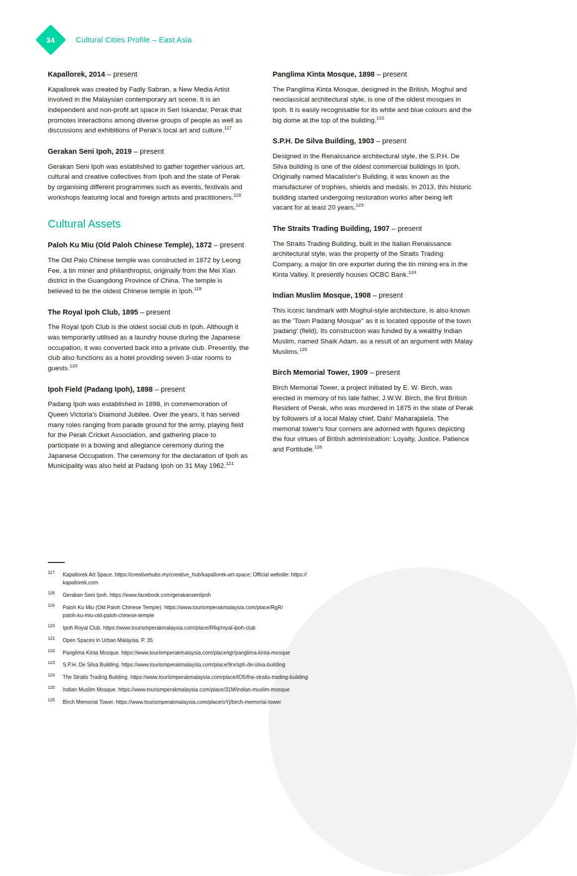34
Cultural Cities Profile – East Asia
Kapallorek, 2014 – present
Kapallorek was created by Fadly Sabran, a New Media Artist involved in the Malaysian contemporary art scene. It is an independent and non-profit art space in Seri Iskandar, Perak that promotes interactions among diverse groups of people as well as discussions and exhibitions of Perak's local art and culture.117
Gerakan Seni Ipoh, 2019 – present
Gerakan Seni Ipoh was established to gather together various art, cultural and creative collectives from Ipoh and the state of Perak by organising different programmes such as events, festivals and workshops featuring local and foreign artists and practitioners.118
Cultural Assets
Paloh Ku Miu (Old Paloh Chinese Temple), 1872 – present
The Old Palo Chinese temple was constructed in 1872 by Leong Fee, a tin miner and philanthropist, originally from the Mei Xian district in the Guangdong Province of China. The temple is believed to be the oldest Chinese temple in Ipoh.119
The Royal Ipoh Club, 1895 – present
The Royal Ipoh Club is the oldest social club in Ipoh. Although it was temporarily utilised as a laundry house during the Japanese occupation, it was converted back into a private club. Presently, the club also functions as a hotel providing seven 3-star rooms to guests.120
Ipoh Field (Padang Ipoh), 1898 – present
Padang Ipoh was established in 1898, in commemoration of Queen Victoria's Diamond Jubilee. Over the years, it has served many roles ranging from parade ground for the army, playing field for the Perak Cricket Association, and gathering place to participate in a bowing and allegiance ceremony during the Japanese Occupation. The ceremony for the declaration of Ipoh as Municipality was also held at Padang Ipoh on 31 May 1962.121
Panglima Kinta Mosque, 1898 – present
The Panglima Kinta Mosque, designed in the British, Moghul and neoclassical architectural style, is one of the oldest mosques in Ipoh. It is easily recognisable for its white and blue colours and the big dome at the top of the building.122
S.P.H. De Silva Building, 1903 – present
Designed in the Renaissance architectural style, the S.P.H. De Silva building is one of the oldest commercial buildings in Ipoh. Originally named Macalister's Building, it was known as the manufacturer of trophies, shields and medals. In 2013, this historic building started undergoing restoration works after being left vacant for at least 20 years.123
The Straits Trading Building, 1907 – present
The Straits Trading Building, built in the Italian Renaissance architectural style, was the property of the Straits Trading Company, a major tin ore exporter during the tin mining era in the Kinta Valley. It presently houses OCBC Bank.124
Indian Muslim Mosque, 1908 – present
This iconic landmark with Moghul-style architecture, is also known as the 'Town Padang Mosque'' as it is located opposite of the town 'padang' (field). Its construction was funded by a wealthy Indian Muslim, named Shaik Adam, as a result of an argument with Malay Muslims.125
Birch Memorial Tower, 1909 – present
Birch Memorial Tower, a project initiated by E. W. Birch, was erected in memory of his late father, J.W.W. Birch, the first British Resident of Perak, who was murdered in 1875 in the state of Perak by followers of a local Malay chief, Dato' Maharajalela. The memorial tower's four corners are adorned with figures depicting the four virtues of British administration: Loyalty, Justice, Patience and Fortitude.126
Kapallorek Art Space. https://creativehubs.my/creative_hub/kapallorek-art-space; Official website: https://kapallorek.com
Gerakan Seni Ipoh. https://www.facebook.com/gerakanseniipoh
Paloh Ku Miu (Old Paloh Chinese Temple). https://www.tourismperakmalaysia.com/place/RgR/paloh-ku-miu-old-paloh-chinese-temple
Ipoh Royal Club. https://www.tourismperakmalaysia.com/place/R6q/royal-ipoh-club
Open Spaces in Urban Malaysia. P. 35
Panglima Kinta Mosque. https://www.tourismperakmalaysia.com/place/qjr/panglima-kinta-mosque
S.P.H. De Silva Building. https://www.tourismperakmalaysia.com/place/9rx/sph-de-silva-building
The Straits Trading Building. https://www.tourismperakmalaysia.com/place/IO5/the-straits-trading-building
Indian Muslim Mosque. https://www.tourismperakmalaysia.com/place/31M/indian-muslim-mosque
Birch Memorial Tower. https://www.tourismperakmalaysia.com/place/oYj/birch-memorial-tower